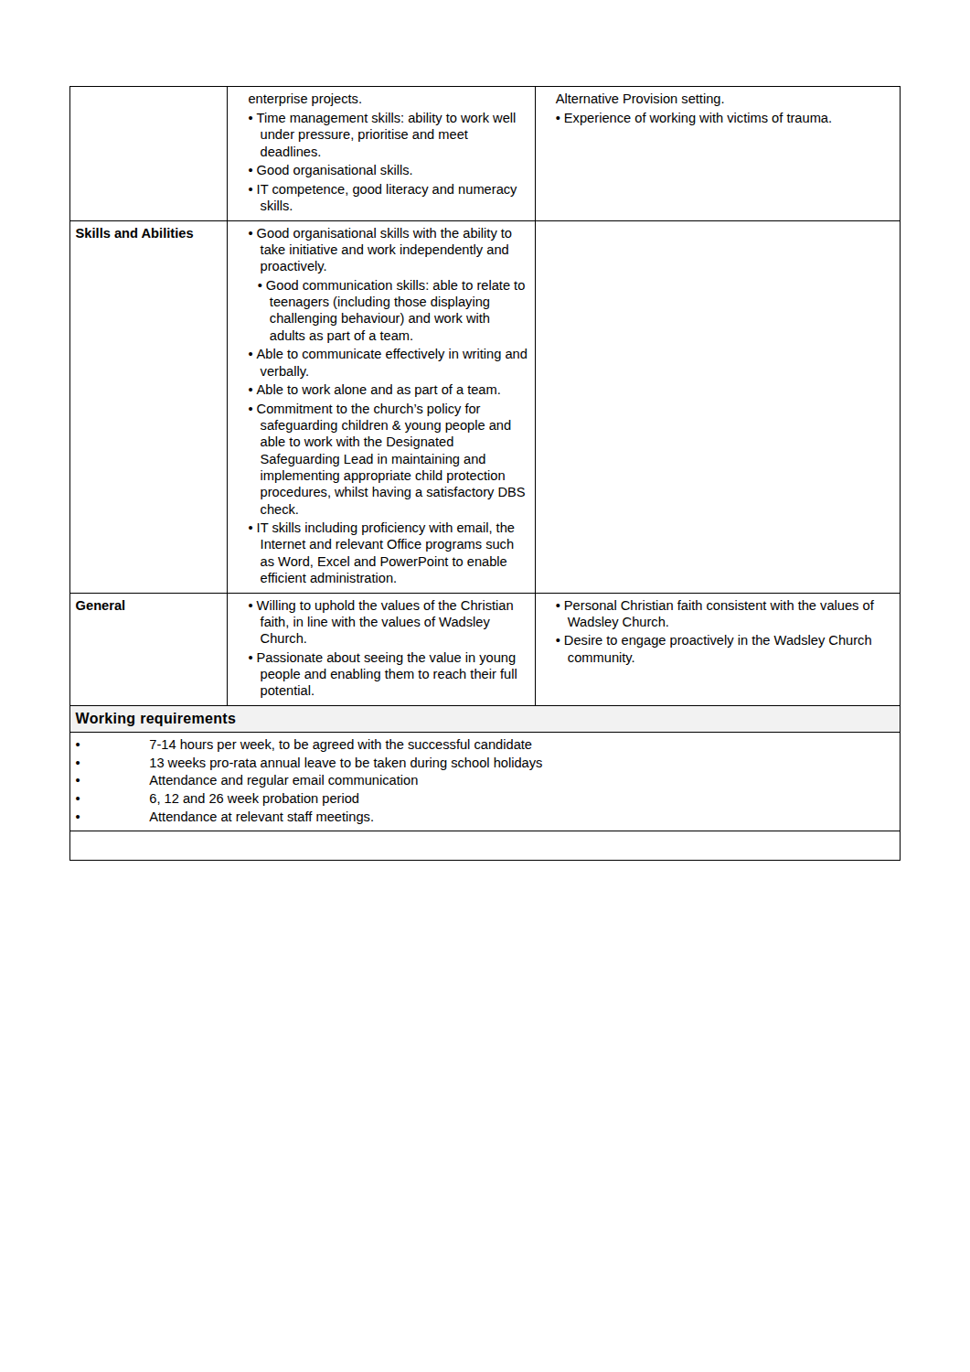| | enterprise projects. Time management skills: ability to work well under pressure, prioritise and meet deadlines. Good organisational skills. IT competence, good literacy and numeracy skills. | Alternative Provision setting. Experience of working with victims of trauma. |
| Skills and Abilities | Good organisational skills with the ability to take initiative and work independently and proactively. Good communication skills: able to relate to teenagers (including those displaying challenging behaviour) and work with adults as part of a team. Able to communicate effectively in writing and verbally. Able to work alone and as part of a team. Commitment to the church’s policy for safeguarding children & young people and able to work with the Designated Safeguarding Lead in maintaining and implementing appropriate child protection procedures, whilst having a satisfactory DBS check. IT skills including proficiency with email, the Internet and relevant Office programs such as Word, Excel and PowerPoint to enable efficient administration. | |
| General | Willing to uphold the values of the Christian faith, in line with the values of Wadsley Church. Passionate about seeing the value in young people and enabling them to reach their full potential. | Personal Christian faith consistent with the values of Wadsley Church. Desire to engage proactively in the Wadsley Church community. |
| Working requirements |
| • 7-14 hours per week, to be agreed with the successful candidate • 13 weeks pro-rata annual leave to be taken during school holidays • Attendance and regular email communication • 6, 12 and 26 week probation period • Attendance at relevant staff meetings. |